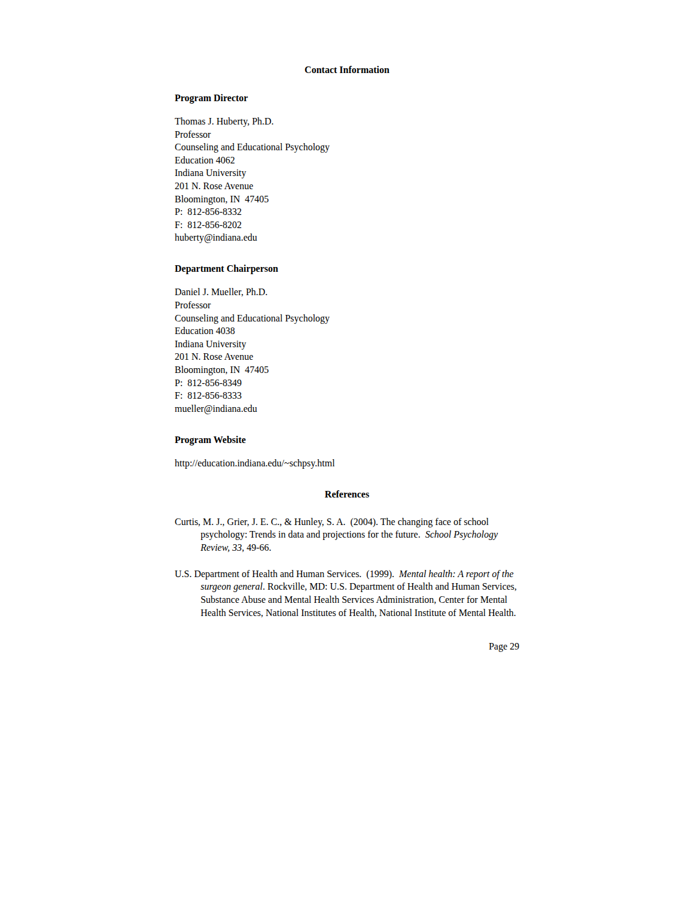Contact Information
Program Director
Thomas J. Huberty, Ph.D.
Professor
Counseling and Educational Psychology
Education 4062
Indiana University
201 N. Rose Avenue
Bloomington, IN 47405
P: 812-856-8332
F: 812-856-8202
huberty@indiana.edu
Department Chairperson
Daniel J. Mueller, Ph.D.
Professor
Counseling and Educational Psychology
Education 4038
Indiana University
201 N. Rose Avenue
Bloomington, IN 47405
P: 812-856-8349
F: 812-856-8333
mueller@indiana.edu
Program Website
http://education.indiana.edu/~schpsy.html
References
Curtis, M. J., Grier, J. E. C., & Hunley, S. A. (2004). The changing face of school psychology: Trends in data and projections for the future. School Psychology Review, 33, 49-66.
U.S. Department of Health and Human Services. (1999). Mental health: A report of the surgeon general. Rockville, MD: U.S. Department of Health and Human Services, Substance Abuse and Mental Health Services Administration, Center for Mental Health Services, National Institutes of Health, National Institute of Mental Health.
Page 29